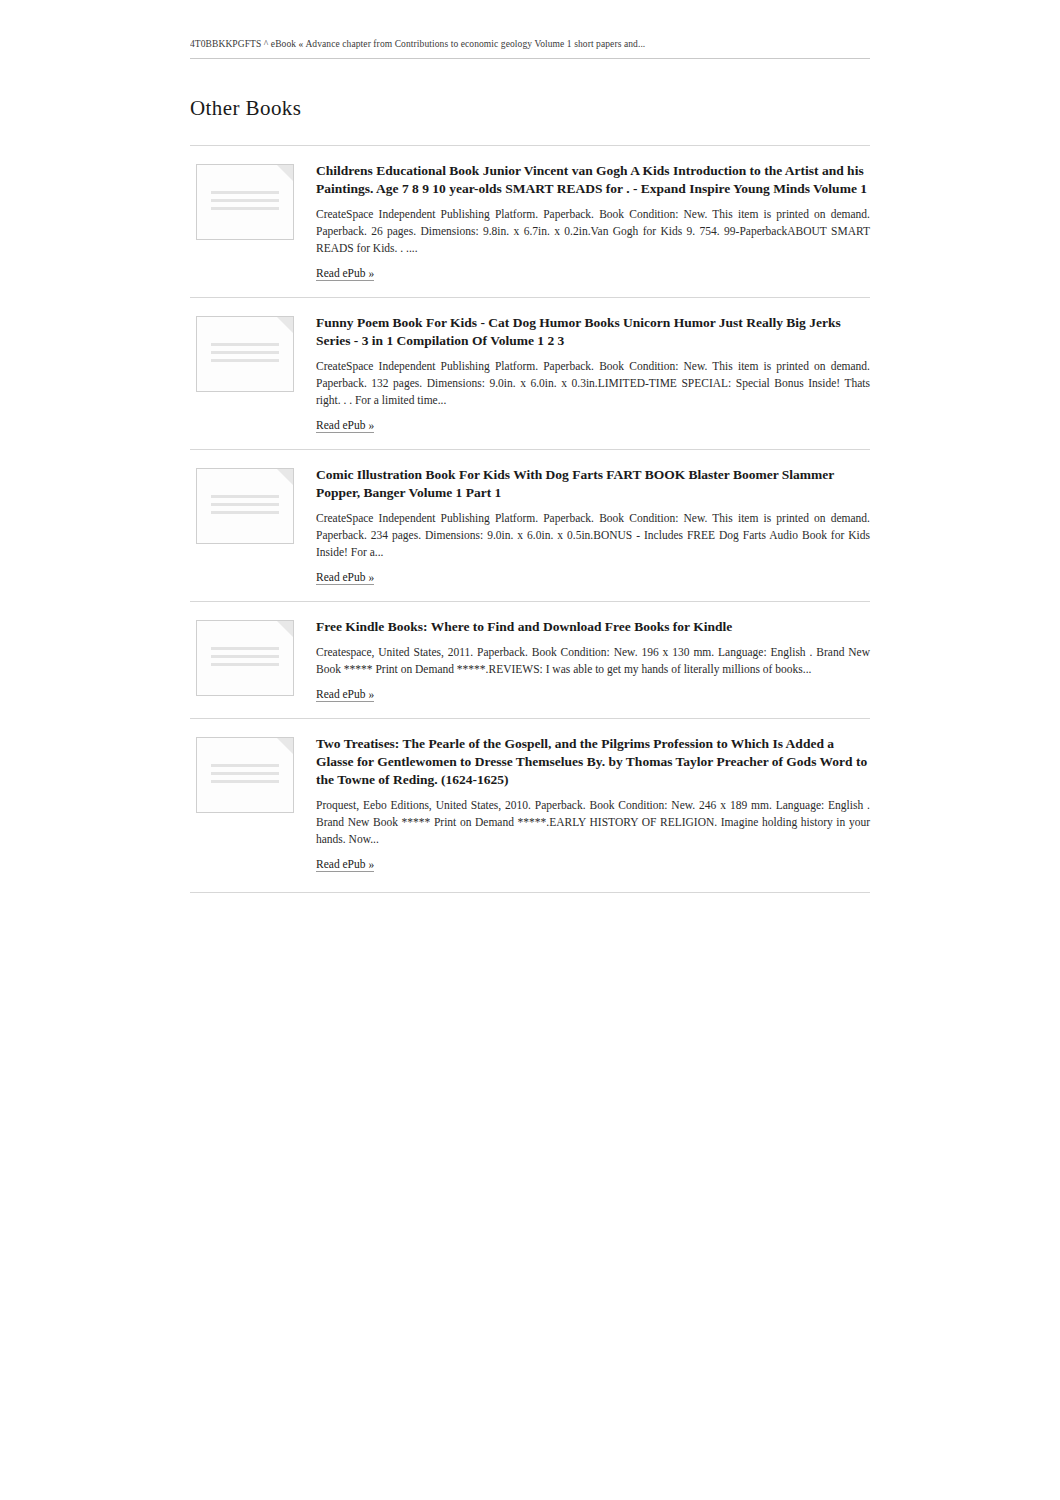4T0BBKKPGFTS ^ eBook « Advance chapter from Contributions to economic geology Volume 1 short papers and...
Other Books
Childrens Educational Book Junior Vincent van Gogh A Kids Introduction to the Artist and his Paintings. Age 7 8 9 10 year-olds SMART READS for . - Expand Inspire Young Minds Volume 1
CreateSpace Independent Publishing Platform. Paperback. Book Condition: New. This item is printed on demand. Paperback. 26 pages. Dimensions: 9.8in. x 6.7in. x 0.2in.Van Gogh for Kids 9. 754. 99-PaperbackABOUT SMART READS for Kids. . ....
Read ePub »
Funny Poem Book For Kids - Cat Dog Humor Books Unicorn Humor Just Really Big Jerks Series - 3 in 1 Compilation Of Volume 1 2 3
CreateSpace Independent Publishing Platform. Paperback. Book Condition: New. This item is printed on demand. Paperback. 132 pages. Dimensions: 9.0in. x 6.0in. x 0.3in.LIMITED-TIME SPECIAL: Special Bonus Inside! Thats right. . . For a limited time...
Read ePub »
Comic Illustration Book For Kids With Dog Farts FART BOOK Blaster Boomer Slammer Popper, Banger Volume 1 Part 1
CreateSpace Independent Publishing Platform. Paperback. Book Condition: New. This item is printed on demand. Paperback. 234 pages. Dimensions: 9.0in. x 6.0in. x 0.5in.BONUS - Includes FREE Dog Farts Audio Book for Kids Inside! For a...
Read ePub »
Free Kindle Books: Where to Find and Download Free Books for Kindle
Createspace, United States, 2011. Paperback. Book Condition: New. 196 x 130 mm. Language: English . Brand New Book ***** Print on Demand *****.REVIEWS: I was able to get my hands of literally millions of books...
Read ePub »
Two Treatises: The Pearle of the Gospell, and the Pilgrims Profession to Which Is Added a Glasse for Gentlewomen to Dresse Themselues By. by Thomas Taylor Preacher of Gods Word to the Towne of Reding. (1624-1625)
Proquest, Eebo Editions, United States, 2010. Paperback. Book Condition: New. 246 x 189 mm. Language: English . Brand New Book ***** Print on Demand *****.EARLY HISTORY OF RELIGION. Imagine holding history in your hands. Now...
Read ePub »